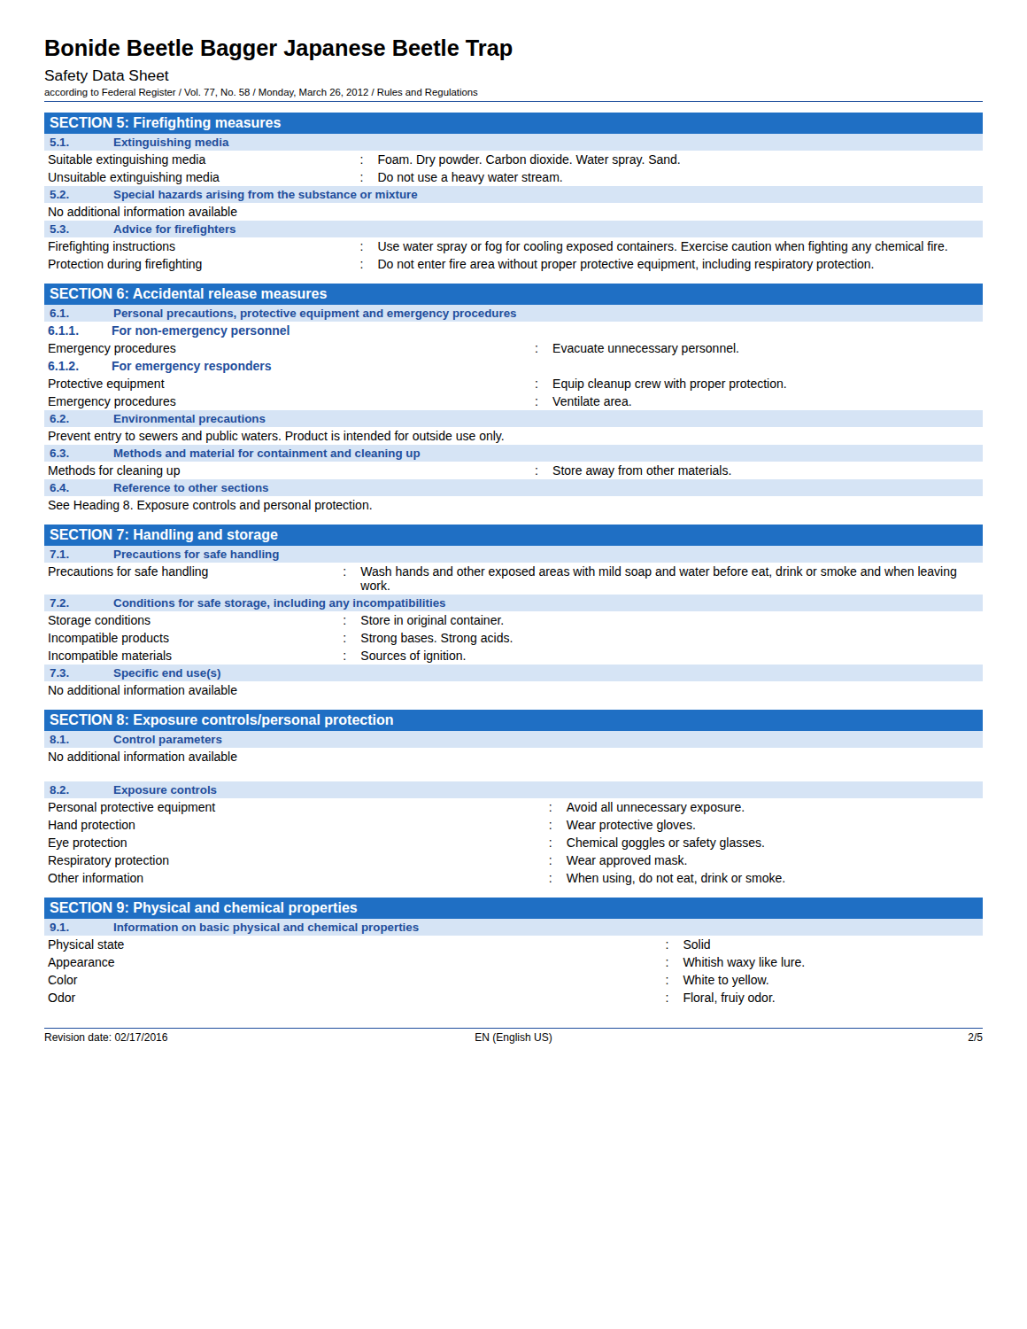Bonide Beetle Bagger Japanese Beetle Trap
Safety Data Sheet
according to Federal Register / Vol. 77, No. 58 / Monday, March 26, 2012 / Rules and Regulations
SECTION 5: Firefighting measures
| 5.1. | Extinguishing media |
| Suitable extinguishing media | : | Foam. Dry powder. Carbon dioxide. Water spray. Sand. |
| Unsuitable extinguishing media | : | Do not use a heavy water stream. |
| 5.2. | Special hazards arising from the substance or mixture |
| No additional information available |
| 5.3. | Advice for firefighters |
| Firefighting instructions | : | Use water spray or fog for cooling exposed containers. Exercise caution when fighting any chemical fire. |
| Protection during firefighting | : | Do not enter fire area without proper protective equipment, including respiratory protection. |
SECTION 6: Accidental release measures
| 6.1. | Personal precautions, protective equipment and emergency procedures |
| 6.1.1. | For non-emergency personnel |
| Emergency procedures | : | Evacuate unnecessary personnel. |
| 6.1.2. | For emergency responders |
| Protective equipment | : | Equip cleanup crew with proper protection. |
| Emergency procedures | : | Ventilate area. |
| 6.2. | Environmental precautions |
| Prevent entry to sewers and public waters. Product is intended for outside use only. |
| 6.3. | Methods and material for containment and cleaning up |
| Methods for cleaning up | : | Store away from other materials. |
| 6.4. | Reference to other sections |
| See Heading 8. Exposure controls and personal protection. |
SECTION 7: Handling and storage
| 7.1. | Precautions for safe handling |
| Precautions for safe handling | : | Wash hands and other exposed areas with mild soap and water before eat, drink or smoke and when leaving work. |
| 7.2. | Conditions for safe storage, including any incompatibilities |
| Storage conditions | : | Store in original container. |
| Incompatible products | : | Strong bases. Strong acids. |
| Incompatible materials | : | Sources of ignition. |
| 7.3. | Specific end use(s) |
| No additional information available |
SECTION 8: Exposure controls/personal protection
| 8.1. | Control parameters |
| No additional information available |
| 8.2. | Exposure controls |
| Personal protective equipment | : | Avoid all unnecessary exposure. |
| Hand protection | : | Wear protective gloves. |
| Eye protection | : | Chemical goggles or safety glasses. |
| Respiratory protection | : | Wear approved mask. |
| Other information | : | When using, do not eat, drink or smoke. |
SECTION 9: Physical and chemical properties
| 9.1. | Information on basic physical and chemical properties |
| Physical state | : | Solid |
| Appearance | : | Whitish waxy like lure. |
| Color | : | White to yellow. |
| Odor | : | Floral, fruiy odor. |
Revision date: 02/17/2016 EN (English US) 2/5